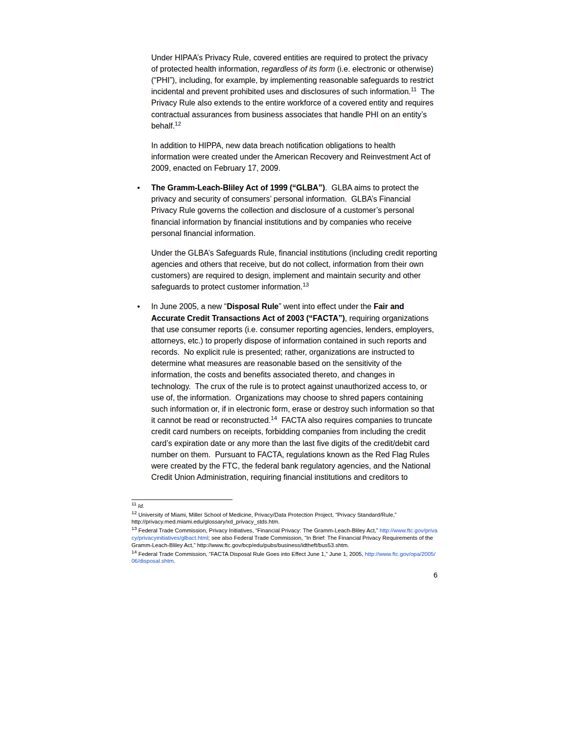Under HIPAA’s Privacy Rule, covered entities are required to protect the privacy of protected health information, regardless of its form (i.e. electronic or otherwise) (“PHI”), including, for example, by implementing reasonable safeguards to restrict incidental and prevent prohibited uses and disclosures of such information.11 The Privacy Rule also extends to the entire workforce of a covered entity and requires contractual assurances from business associates that handle PHI on an entity’s behalf.12
In addition to HIPPA, new data breach notification obligations to health information were created under the American Recovery and Reinvestment Act of 2009, enacted on February 17, 2009.
The Gramm-Leach-Bliley Act of 1999 (“GLBA”). GLBA aims to protect the privacy and security of consumers’ personal information. GLBA’s Financial Privacy Rule governs the collection and disclosure of a customer’s personal financial information by financial institutions and by companies who receive personal financial information.
Under the GLBA’s Safeguards Rule, financial institutions (including credit reporting agencies and others that receive, but do not collect, information from their own customers) are required to design, implement and maintain security and other safeguards to protect customer information.13
In June 2005, a new “Disposal Rule” went into effect under the Fair and Accurate Credit Transactions Act of 2003 (“FACTA”), requiring organizations that use consumer reports (i.e. consumer reporting agencies, lenders, employers, attorneys, etc.) to properly dispose of information contained in such reports and records. No explicit rule is presented; rather, organizations are instructed to determine what measures are reasonable based on the sensitivity of the information, the costs and benefits associated thereto, and changes in technology. The crux of the rule is to protect against unauthorized access to, or use of, the information. Organizations may choose to shred papers containing such information or, if in electronic form, erase or destroy such information so that it cannot be read or reconstructed.14 FACTA also requires companies to truncate credit card numbers on receipts, forbidding companies from including the credit card’s expiration date or any more than the last five digits of the credit/debit card number on them. Pursuant to FACTA, regulations known as the Red Flag Rules were created by the FTC, the federal bank regulatory agencies, and the National Credit Union Administration, requiring financial institutions and creditors to
11 Id.
12 University of Miami, Miller School of Medicine, Privacy/Data Protection Project, “Privacy Standard/Rule,” http://privacy.med.miami.edu/glossary/xd_privacy_stds.htm.
13 Federal Trade Commission, Privacy Initiatives, “Financial Privacy: The Gramm-Leach-Bliley Act,” http://www.ftc.gov/privacy/privacyinitiatives/glbact.html; see also Federal Trade Commission, “In Brief: The Financial Privacy Requirements of the Gramm-Leach-Bliley Act,” http://www.ftc.gov/bcp/edu/pubs/business/idtheft/bus53.shtm.
14 Federal Trade Commission, “FACTA Disposal Rule Goes into Effect June 1,” June 1, 2005, http://www.ftc.gov/opa/2005/06/disposal.shtm.
6